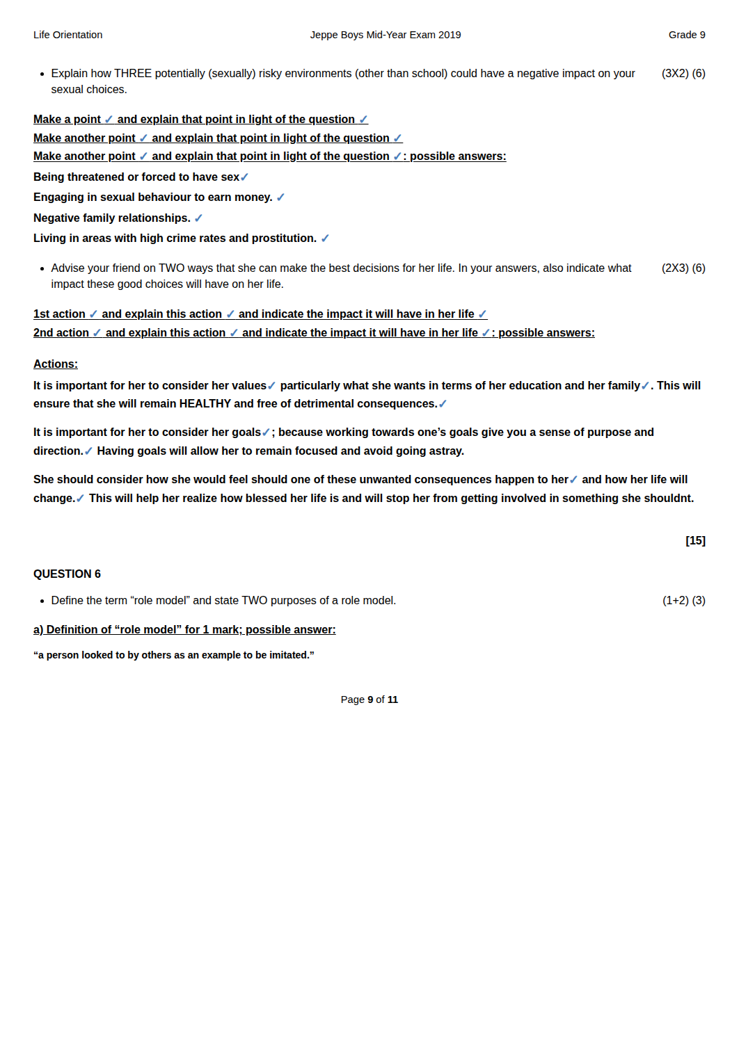Life Orientation
Jeppe Boys Mid-Year Exam 2019
Grade 9
(3X2) (6) Explain how THREE potentially (sexually) risky environments (other than school) could have a negative impact on your sexual choices.
Make a point ✓ and explain that point in light of the question ✓
Make another point ✓ and explain that point in light of the question ✓
Make another point ✓ and explain that point in light of the question ✓: possible answers:
Being threatened or forced to have sex✓
Engaging in sexual behaviour to earn money. ✓
Negative family relationships. ✓
Living in areas with high crime rates and prostitution. ✓
(2X3) (6) Advise your friend on TWO ways that she can make the best decisions for her life. In your answers, also indicate what impact these good choices will have on her life.
1st action ✓ and explain this action ✓ and indicate the impact it will have in her life ✓
2nd action ✓ and explain this action ✓ and indicate the impact it will have in her life ✓: possible answers:
Actions:
It is important for her to consider her values✓ particularly what she wants in terms of her education and her family✓. This will ensure that she will remain HEALTHY and free of detrimental consequences.✓
It is important for her to consider her goals✓; because working towards one’s goals give you a sense of purpose and direction.✓ Having goals will allow her to remain focused and avoid going astray.
She should consider how she would feel should one of these unwanted consequences happen to her✓ and how her life will change.✓ This will help her realize how blessed her life is and will stop her from getting involved in something she shouldnt.
[15]
QUESTION 6
(1+2) (3) Define the term “role model” and state TWO purposes of a role model.
a) Definition of “role model” for 1 mark; possible answer:
“a person looked to by others as an example to be imitated.”
Page 9 of 11